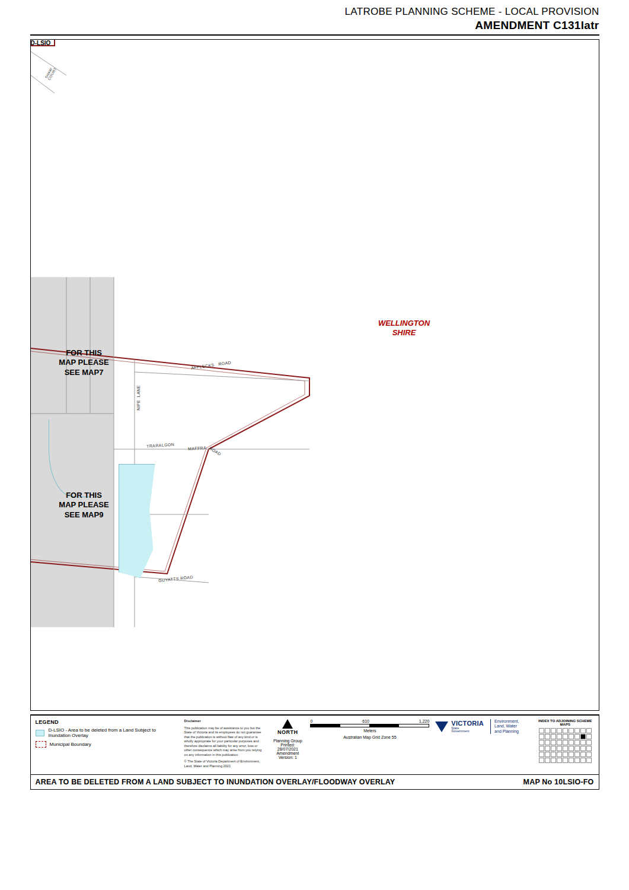LATROBE PLANNING SCHEME - LOCAL PROVISION
AMENDMENT C131latr
FOR THIS
MAP PLEASE
SEE MAP7
FOR THIS
MAP PLEASE
SEE MAP9
WELLINGTON
SHIRE
D-LSIO
SHAW
COURT
AFFLECKS ROAD
NIPE LANE
TRARALGON
MAFFRA
ROAD
GUYATTS ROAD
LEGEND
D-LSIO - Area to be deleted from a Land Subject to Inundation Overlay
Municipal Boundary
Disclaimer
This publication may be of assistance to you but the State of Victoria and its employees do not guarantee that the publication is without flaw of any kind or is wholly appropriate for your particular purposes and therefore disclaims all liability for any error, loss or other consequence which may arise from you relying on any information in this publication.
© The State of Victoria Department of Environment, Land, Water and Planning 2021
NORTH
Planning Group
Printed: 28/07/2021
Amendment Version: 1
06101,220
Meters
Australian Map Grid Zone 55
VICTORIA
State
Government
Environment,
Land, Water
and Planning
INDEX TO ADJOINING SCHEME MAPS
AREA TO BE DELETED FROM A LAND SUBJECT TO INUNDATION OVERLAY/FLOODWAY OVERLAY MAP No 10LSIO-FO